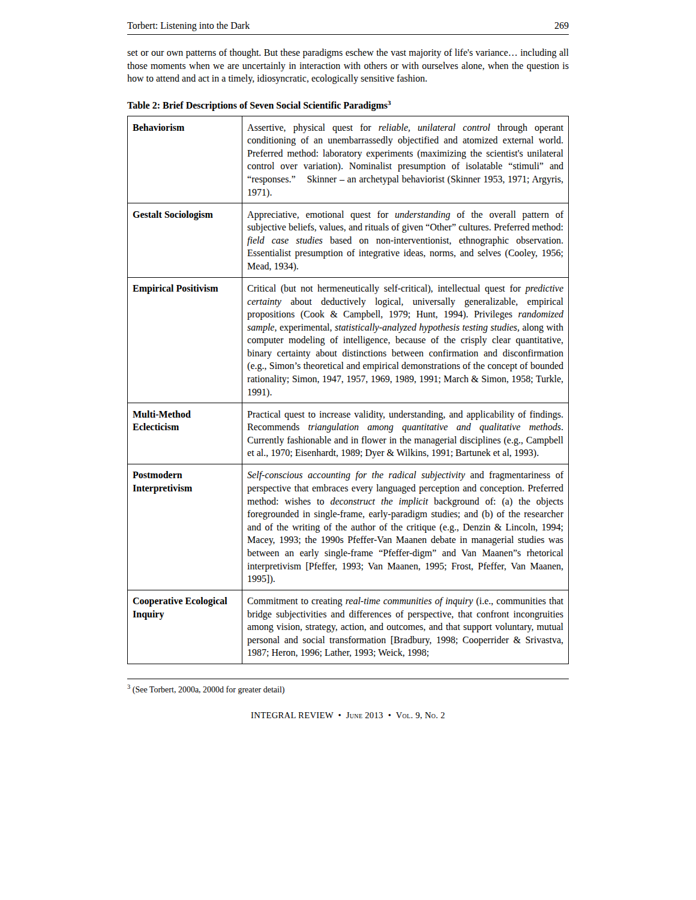Torbert: Listening into the Dark 269
set or our own patterns of thought. But these paradigms eschew the vast majority of life's variance… including all those moments when we are uncertainly in interaction with others or with ourselves alone, when the question is how to attend and act in a timely, idiosyncratic, ecologically sensitive fashion.
Table 2: Brief Descriptions of Seven Social Scientific Paradigms3
| Behaviorism | Assertive, physical quest for reliable, unilateral control through operant conditioning of an unembarrassedly objectified and atomized external world. Preferred method: laboratory experiments (maximizing the scientist's unilateral control over variation). Nominalist presumption of isolatable “stimuli” and “responses.” Skinner – an archetypal behaviorist (Skinner 1953, 1971; Argyris, 1971). |
| Gestalt Sociologism | Appreciative, emotional quest for understanding of the overall pattern of subjective beliefs, values, and rituals of given “Other” cultures. Preferred method: field case studies based on non-interventionist, ethnographic observation. Essentialist presumption of integrative ideas, norms, and selves (Cooley, 1956; Mead, 1934). |
| Empirical Positivism | Critical (but not hermeneutically self-critical), intellectual quest for predictive certainty about deductively logical, universally generalizable, empirical propositions (Cook & Campbell, 1979; Hunt, 1994). Privileges randomized sample , experimental, statistically-analyzed hypothesis testing studies, along with computer modeling of intelligence, because of the crisply clear quantitative, binary certainty about distinctions between confirmation and disconfirmation (e.g., Simon’s theoretical and empirical demonstrations of the concept of bounded rationality; Simon, 1947, 1957, 1969, 1989, 1991; March & Simon, 1958; Turkle, 1991). |
| Multi-Method Eclecticism | Practical quest to increase validity, understanding, and applicability of findings. Recommends triangulation among quantitative and qualitative methods . Currently fashionable and in flower in the managerial disciplines (e.g., Campbell et al., 1970; Eisenhardt, 1989; Dyer & Wilkins, 1991; Bartunek et al, 1993). |
| Postmodern Interpretivism | Self-conscious accounting for the radical subjectivity and fragmentariness of perspective that embraces every languaged perception and conception. Preferred method: wishes to deconstruct the implicit background of: (a) the objects foregrounded in single-frame, early-paradigm studies; and (b) of the researcher and of the writing of the author of the critique (e.g., Denzin & Lincoln, 1994; Macey, 1993; the 1990s Pfeffer-Van Maanen debate in managerial studies was between an early single-frame “Pfeffer-digm” and Van Maanen”s rhetorical interpretivism [Pfeffer, 1993; Van Maanen, 1995; Frost, Pfeffer, Van Maanen, 1995]). |
| Cooperative Ecological Inquiry | Commitment to creating real-time communities of inquiry (i.e., communities that bridge subjectivities and differences of perspective, that confront incongruities among vision, strategy, action, and outcomes, and that support voluntary, mutual personal and social transformation [Bradbury, 1998; Cooperrider & Srivastva, 1987; Heron, 1996; Lather, 1993; Weick, 1998; |
3 (See Torbert, 2000a, 2000d for greater detail)
INTEGRAL REVIEW • June 2013 • Vol. 9, No. 2